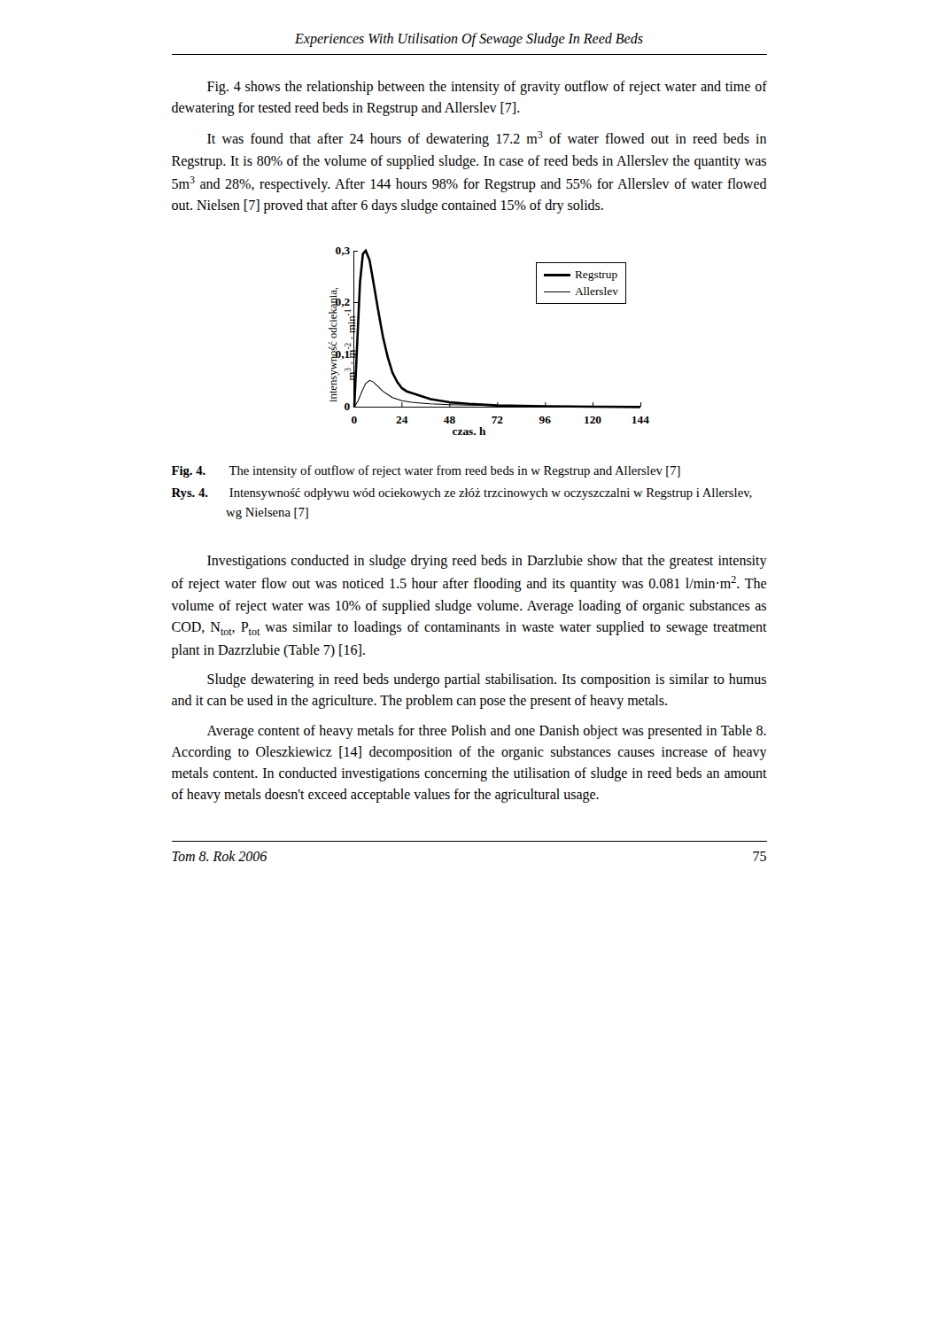Experiences With Utilisation Of Sewage Sludge In Reed Beds
Fig. 4 shows the relationship between the intensity of gravity outflow of reject water and time of dewatering for tested reed beds in Regstrup and Allerslev [7].
It was found that after 24 hours of dewatering 17.2 m3 of water flowed out in reed beds in Regstrup. It is 80% of the volume of supplied sludge. In case of reed beds in Allerslev the quantity was 5m3 and 28%, respectively. After 144 hours 98% for Regstrup and 55% for Allerslev of water flowed out. Nielsen [7] proved that after 6 days sludge contained 15% of dry solids.
intensywność odciekania,
m3 · m-2 · min-1
0,3 0,2 0,1 0 0 24 48 72 96 120 144
Regstrup
Allerslev
czas. h
Fig. 4. The intensity of outflow of reject water from reed beds in w Regstrup and Allerslev [7]
Rys. 4. Intensywność odpływu wód ociekowych ze złóż trzcinowych w oczyszczalni w Regstrup i Allerslev, wg Nielsena [7]
Investigations conducted in sludge drying reed beds in Darzlubie show that the greatest intensity of reject water flow out was noticed 1.5 hour after flooding and its quantity was 0.081 l/min·m2. The volume of reject water was 10% of supplied sludge volume. Average loading of organic substances as COD, Ntot, Ptot was similar to loadings of contaminants in waste water supplied to sewage treatment plant in Dazrzlubie (Table 7) [16].
Sludge dewatering in reed beds undergo partial stabilisation. Its composition is similar to humus and it can be used in the agriculture. The problem can pose the present of heavy metals.
Average content of heavy metals for three Polish and one Danish object was presented in Table 8. According to Oleszkiewicz [14] decomposition of the organic substances causes increase of heavy metals content. In conducted investigations concerning the utilisation of sludge in reed beds an amount of heavy metals doesn't exceed acceptable values for the agricultural usage.
Tom 8. Rok 2006 75